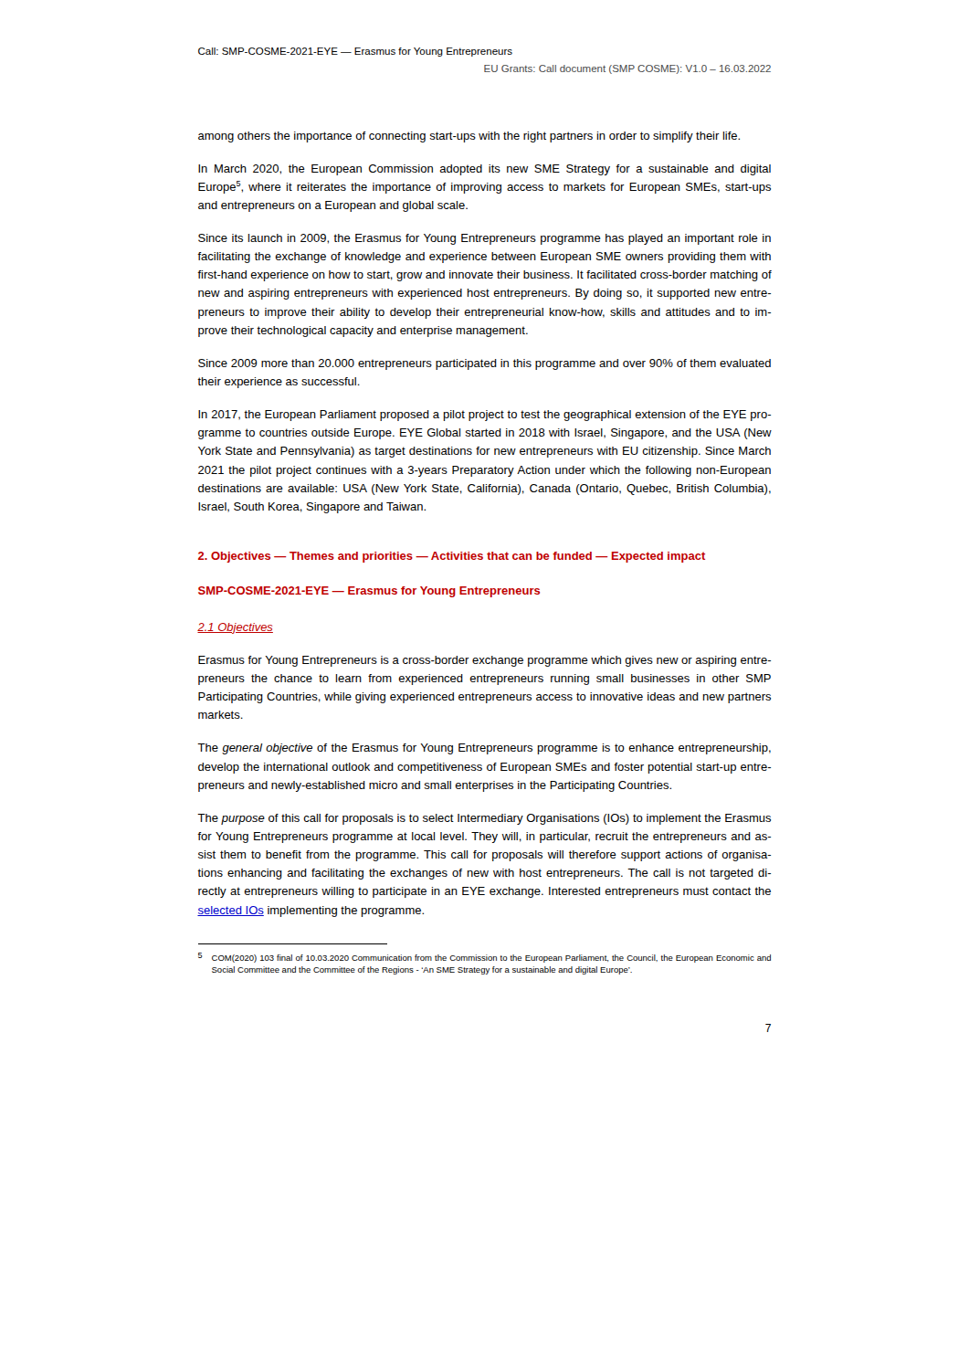Call: SMP-COSME-2021-EYE — Erasmus for Young Entrepreneurs
EU Grants: Call document (SMP COSME): V1.0 – 16.03.2022
among others the importance of connecting start-ups with the right partners in order to simplify their life.
In March 2020, the European Commission adopted its new SME Strategy for a sustainable and digital Europe5, where it reiterates the importance of improving access to markets for European SMEs, start-ups and entrepreneurs on a European and global scale.
Since its launch in 2009, the Erasmus for Young Entrepreneurs programme has played an important role in facilitating the exchange of knowledge and experience between European SME owners providing them with first-hand experience on how to start, grow and innovate their business. It facilitated cross-border matching of new and aspiring entrepreneurs with experienced host entrepreneurs. By doing so, it supported new entrepreneurs to improve their ability to develop their entrepreneurial know-how, skills and attitudes and to improve their technological capacity and enterprise management.
Since 2009 more than 20.000 entrepreneurs participated in this programme and over 90% of them evaluated their experience as successful.
In 2017, the European Parliament proposed a pilot project to test the geographical extension of the EYE programme to countries outside Europe. EYE Global started in 2018 with Israel, Singapore, and the USA (New York State and Pennsylvania) as target destinations for new entrepreneurs with EU citizenship. Since March 2021 the pilot project continues with a 3-years Preparatory Action under which the following non-European destinations are available: USA (New York State, California), Canada (Ontario, Quebec, British Columbia), Israel, South Korea, Singapore and Taiwan.
2. Objectives — Themes and priorities — Activities that can be funded — Expected impact
SMP-COSME-2021-EYE — Erasmus for Young Entrepreneurs
2.1 Objectives
Erasmus for Young Entrepreneurs is a cross-border exchange programme which gives new or aspiring entrepreneurs the chance to learn from experienced entrepreneurs running small businesses in other SMP Participating Countries, while giving experienced entrepreneurs access to innovative ideas and new partners markets.
The general objective of the Erasmus for Young Entrepreneurs programme is to enhance entrepreneurship, develop the international outlook and competitiveness of European SMEs and foster potential start-up entrepreneurs and newly-established micro and small enterprises in the Participating Countries.
The purpose of this call for proposals is to select Intermediary Organisations (IOs) to implement the Erasmus for Young Entrepreneurs programme at local level. They will, in particular, recruit the entrepreneurs and assist them to benefit from the programme. This call for proposals will therefore support actions of organisations enhancing and facilitating the exchanges of new with host entrepreneurs. The call is not targeted directly at entrepreneurs willing to participate in an EYE exchange. Interested entrepreneurs must contact the selected IOs implementing the programme.
5
COM(2020) 103 final of 10.03.2020 Communication from the Commission to the European Parliament, the Council, the European Economic and Social Committee and the Committee of the Regions - ‘An SME Strategy for a sustainable and digital Europe’.
7